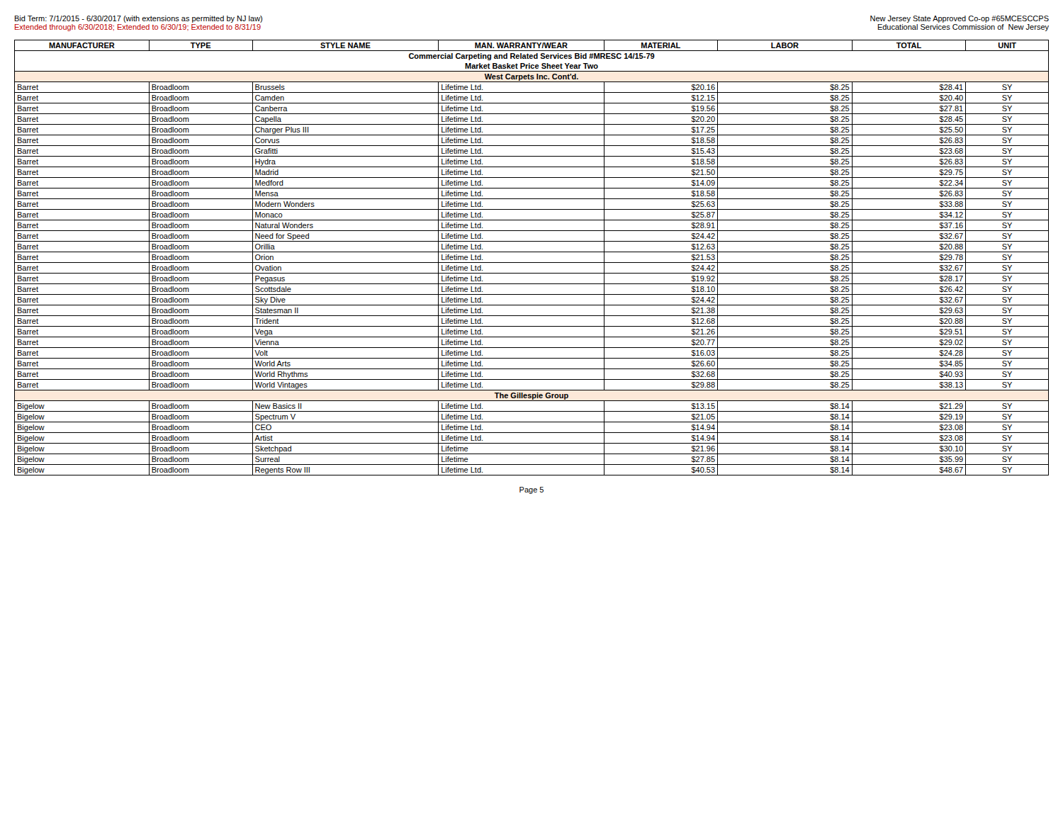Bid Term: 7/1/2015 - 6/30/2017 (with extensions as permitted by NJ law)
Extended through 6/30/2018; Extended to 6/30/19; Extended to 8/31/19
New Jersey State Approved Co-op #65MCESCCPS
Educational Services Commission of New Jersey
| MANUFACTURER | TYPE | STYLE NAME | MAN. WARRANTY/WEAR | MATERIAL | LABOR | TOTAL | UNIT |
| --- | --- | --- | --- | --- | --- | --- | --- |
| Commercial Carpeting and Related Services Bid #MRESC 14/15-79 |
| Market Basket Price Sheet Year Two |
| West Carpets Inc. Cont'd. |
| Barret | Broadloom | Brussels | Lifetime Ltd. | $20.16 | $8.25 | $28.41 | SY |
| Barret | Broadloom | Camden | Lifetime Ltd. | $12.15 | $8.25 | $20.40 | SY |
| Barret | Broadloom | Canberra | Lifetime Ltd. | $19.56 | $8.25 | $27.81 | SY |
| Barret | Broadloom | Capella | Lifetime Ltd. | $20.20 | $8.25 | $28.45 | SY |
| Barret | Broadloom | Charger Plus III | Lifetime Ltd. | $17.25 | $8.25 | $25.50 | SY |
| Barret | Broadloom | Corvus | Lifetime Ltd. | $18.58 | $8.25 | $26.83 | SY |
| Barret | Broadloom | Grafitti | Lifetime Ltd. | $15.43 | $8.25 | $23.68 | SY |
| Barret | Broadloom | Hydra | Lifetime Ltd. | $18.58 | $8.25 | $26.83 | SY |
| Barret | Broadloom | Madrid | Lifetime Ltd. | $21.50 | $8.25 | $29.75 | SY |
| Barret | Broadloom | Medford | Lifetime Ltd. | $14.09 | $8.25 | $22.34 | SY |
| Barret | Broadloom | Mensa | Lifetime Ltd. | $18.58 | $8.25 | $26.83 | SY |
| Barret | Broadloom | Modern Wonders | Lifetime Ltd. | $25.63 | $8.25 | $33.88 | SY |
| Barret | Broadloom | Monaco | Lifetime Ltd. | $25.87 | $8.25 | $34.12 | SY |
| Barret | Broadloom | Natural Wonders | Lifetime Ltd. | $28.91 | $8.25 | $37.16 | SY |
| Barret | Broadloom | Need for Speed | Lifetime Ltd. | $24.42 | $8.25 | $32.67 | SY |
| Barret | Broadloom | Orillia | Lifetime Ltd. | $12.63 | $8.25 | $20.88 | SY |
| Barret | Broadloom | Orion | Lifetime Ltd. | $21.53 | $8.25 | $29.78 | SY |
| Barret | Broadloom | Ovation | Lifetime Ltd. | $24.42 | $8.25 | $32.67 | SY |
| Barret | Broadloom | Pegasus | Lifetime Ltd. | $19.92 | $8.25 | $28.17 | SY |
| Barret | Broadloom | Scottsdale | Lifetime Ltd. | $18.10 | $8.25 | $26.42 | SY |
| Barret | Broadloom | Sky Dive | Lifetime Ltd. | $24.42 | $8.25 | $32.67 | SY |
| Barret | Broadloom | Statesman II | Lifetime Ltd. | $21.38 | $8.25 | $29.63 | SY |
| Barret | Broadloom | Trident | Lifetime Ltd. | $12.68 | $8.25 | $20.88 | SY |
| Barret | Broadloom | Vega | Lifetime Ltd. | $21.26 | $8.25 | $29.51 | SY |
| Barret | Broadloom | Vienna | Lifetime Ltd. | $20.77 | $8.25 | $29.02 | SY |
| Barret | Broadloom | Volt | Lifetime Ltd. | $16.03 | $8.25 | $24.28 | SY |
| Barret | Broadloom | World Arts | Lifetime Ltd. | $26.60 | $8.25 | $34.85 | SY |
| Barret | Broadloom | World Rhythms | Lifetime Ltd. | $32.68 | $8.25 | $40.93 | SY |
| Barret | Broadloom | World Vintages | Lifetime Ltd. | $29.88 | $8.25 | $38.13 | SY |
| The Gillespie Group |
| Bigelow | Broadloom | New Basics II | Lifetime Ltd. | $13.15 | $8.14 | $21.29 | SY |
| Bigelow | Broadloom | Spectrum V | Lifetime Ltd. | $21.05 | $8.14 | $29.19 | SY |
| Bigelow | Broadloom | CEO | Lifetime Ltd. | $14.94 | $8.14 | $23.08 | SY |
| Bigelow | Broadloom | Artist | Lifetime Ltd. | $14.94 | $8.14 | $23.08 | SY |
| Bigelow | Broadloom | Sketchpad | Lifetime | $21.96 | $8.14 | $30.10 | SY |
| Bigelow | Broadloom | Surreal | Lifetime | $27.85 | $8.14 | $35.99 | SY |
| Bigelow | Broadloom | Regents Row III | Lifetime Ltd. | $40.53 | $8.14 | $48.67 | SY |
Page 5